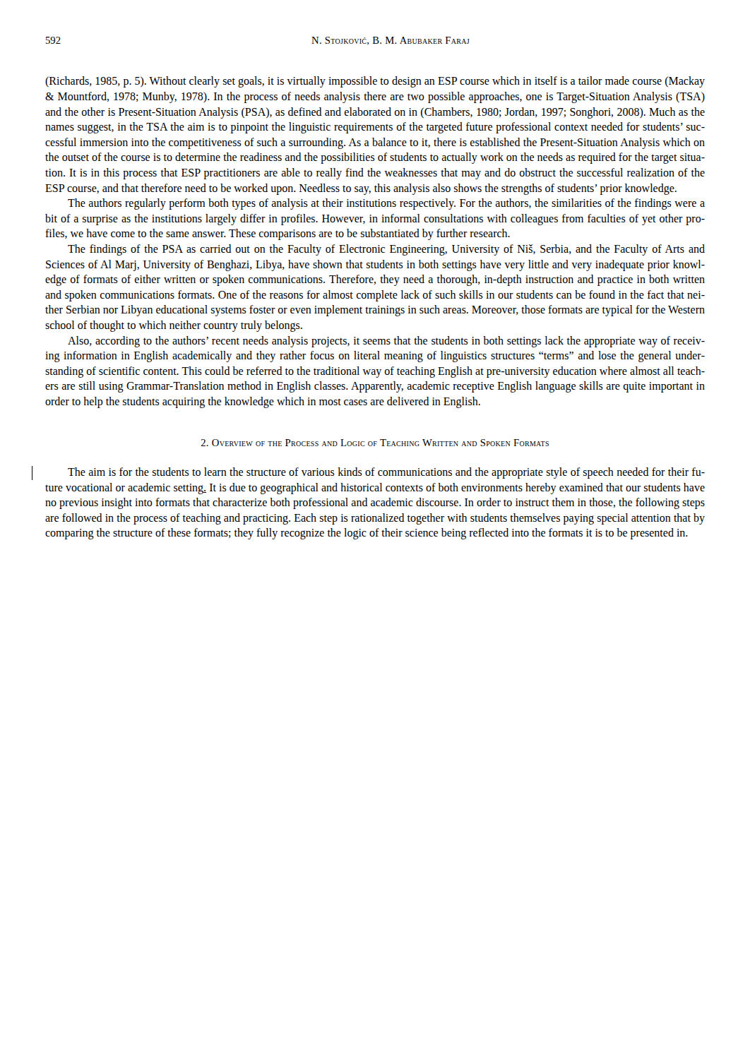592 N. Stojković, B. M. Abubaker Faraj
(Richards, 1985, p. 5). Without clearly set goals, it is virtually impossible to design an ESP course which in itself is a tailor made course (Mackay & Mountford, 1978; Munby, 1978). In the process of needs analysis there are two possible approaches, one is Target-Situation Analysis (TSA) and the other is Present-Situation Analysis (PSA), as defined and elaborated on in (Chambers, 1980; Jordan, 1997; Songhori, 2008). Much as the names suggest, in the TSA the aim is to pinpoint the linguistic requirements of the targeted future professional context needed for students’ successful immersion into the competitiveness of such a surrounding. As a balance to it, there is established the Present-Situation Analysis which on the outset of the course is to determine the readiness and the possibilities of students to actually work on the needs as required for the target situation. It is in this process that ESP practitioners are able to really find the weaknesses that may and do obstruct the successful realization of the ESP course, and that therefore need to be worked upon. Needless to say, this analysis also shows the strengths of students’ prior knowledge.
The authors regularly perform both types of analysis at their institutions respectively. For the authors, the similarities of the findings were a bit of a surprise as the institutions largely differ in profiles. However, in informal consultations with colleagues from faculties of yet other profiles, we have come to the same answer. These comparisons are to be substantiated by further research.
The findings of the PSA as carried out on the Faculty of Electronic Engineering, University of Niš, Serbia, and the Faculty of Arts and Sciences of Al Marj, University of Benghazi, Libya, have shown that students in both settings have very little and very inadequate prior knowledge of formats of either written or spoken communications. Therefore, they need a thorough, in-depth instruction and practice in both written and spoken communications formats. One of the reasons for almost complete lack of such skills in our students can be found in the fact that neither Serbian nor Libyan educational systems foster or even implement trainings in such areas. Moreover, those formats are typical for the Western school of thought to which neither country truly belongs.
Also, according to the authors’ recent needs analysis projects, it seems that the students in both settings lack the appropriate way of receiving information in English academically and they rather focus on literal meaning of linguistics structures “terms” and lose the general understanding of scientific content. This could be referred to the traditional way of teaching English at pre-university education where almost all teachers are still using Grammar-Translation method in English classes. Apparently, academic receptive English language skills are quite important in order to help the students acquiring the knowledge which in most cases are delivered in English.
2. Overview of the Process and Logic of Teaching Written and Spoken Formats
The aim is for the students to learn the structure of various kinds of communications and the appropriate style of speech needed for their future vocational or academic setting. It is due to geographical and historical contexts of both environments hereby examined that our students have no previous insight into formats that characterize both professional and academic discourse. In order to instruct them in those, the following steps are followed in the process of teaching and practicing. Each step is rationalized together with students themselves paying special attention that by comparing the structure of these formats; they fully recognize the logic of their science being reflected into the formats it is to be presented in.